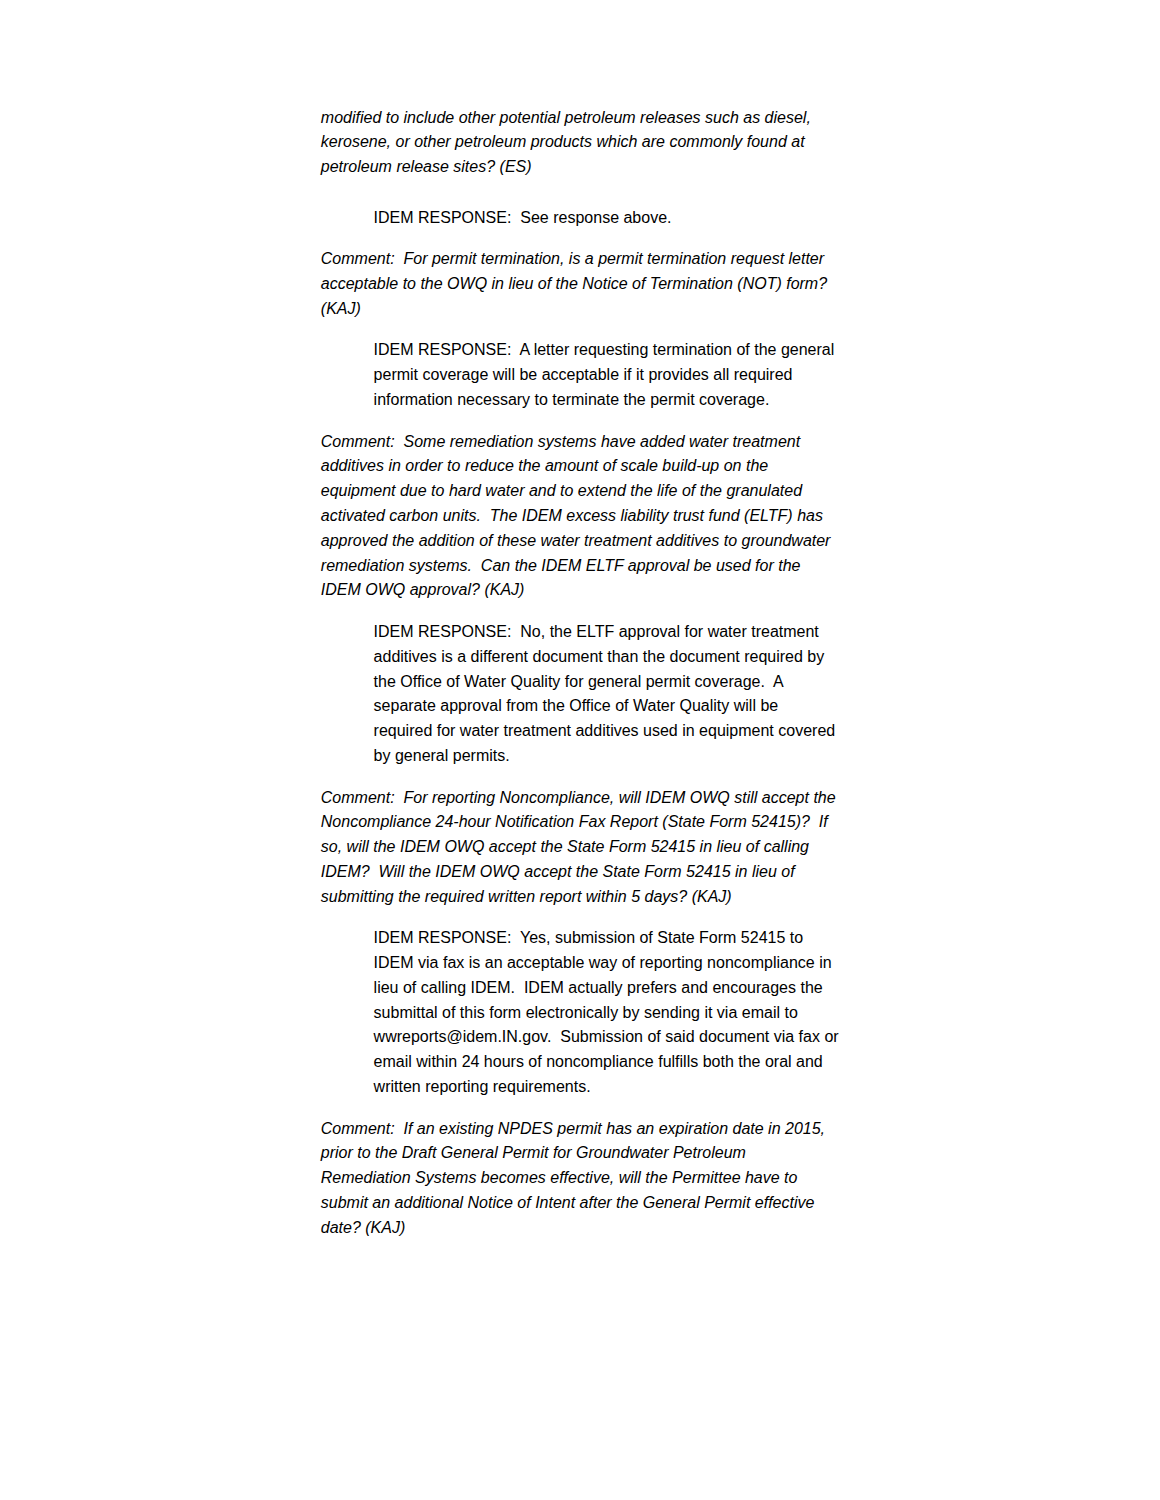modified to include other potential petroleum releases such as diesel, kerosene, or other petroleum products which are commonly found at petroleum release sites? (ES)
IDEM RESPONSE: See response above.
Comment: For permit termination, is a permit termination request letter acceptable to the OWQ in lieu of the Notice of Termination (NOT) form? (KAJ)
IDEM RESPONSE: A letter requesting termination of the general permit coverage will be acceptable if it provides all required information necessary to terminate the permit coverage.
Comment: Some remediation systems have added water treatment additives in order to reduce the amount of scale build-up on the equipment due to hard water and to extend the life of the granulated activated carbon units. The IDEM excess liability trust fund (ELTF) has approved the addition of these water treatment additives to groundwater remediation systems. Can the IDEM ELTF approval be used for the IDEM OWQ approval? (KAJ)
IDEM RESPONSE: No, the ELTF approval for water treatment additives is a different document than the document required by the Office of Water Quality for general permit coverage. A separate approval from the Office of Water Quality will be required for water treatment additives used in equipment covered by general permits.
Comment: For reporting Noncompliance, will IDEM OWQ still accept the Noncompliance 24-hour Notification Fax Report (State Form 52415)? If so, will the IDEM OWQ accept the State Form 52415 in lieu of calling IDEM? Will the IDEM OWQ accept the State Form 52415 in lieu of submitting the required written report within 5 days? (KAJ)
IDEM RESPONSE: Yes, submission of State Form 52415 to IDEM via fax is an acceptable way of reporting noncompliance in lieu of calling IDEM. IDEM actually prefers and encourages the submittal of this form electronically by sending it via email to wwreports@idem.IN.gov. Submission of said document via fax or email within 24 hours of noncompliance fulfills both the oral and written reporting requirements.
Comment: If an existing NPDES permit has an expiration date in 2015, prior to the Draft General Permit for Groundwater Petroleum Remediation Systems becomes effective, will the Permittee have to submit an additional Notice of Intent after the General Permit effective date? (KAJ)